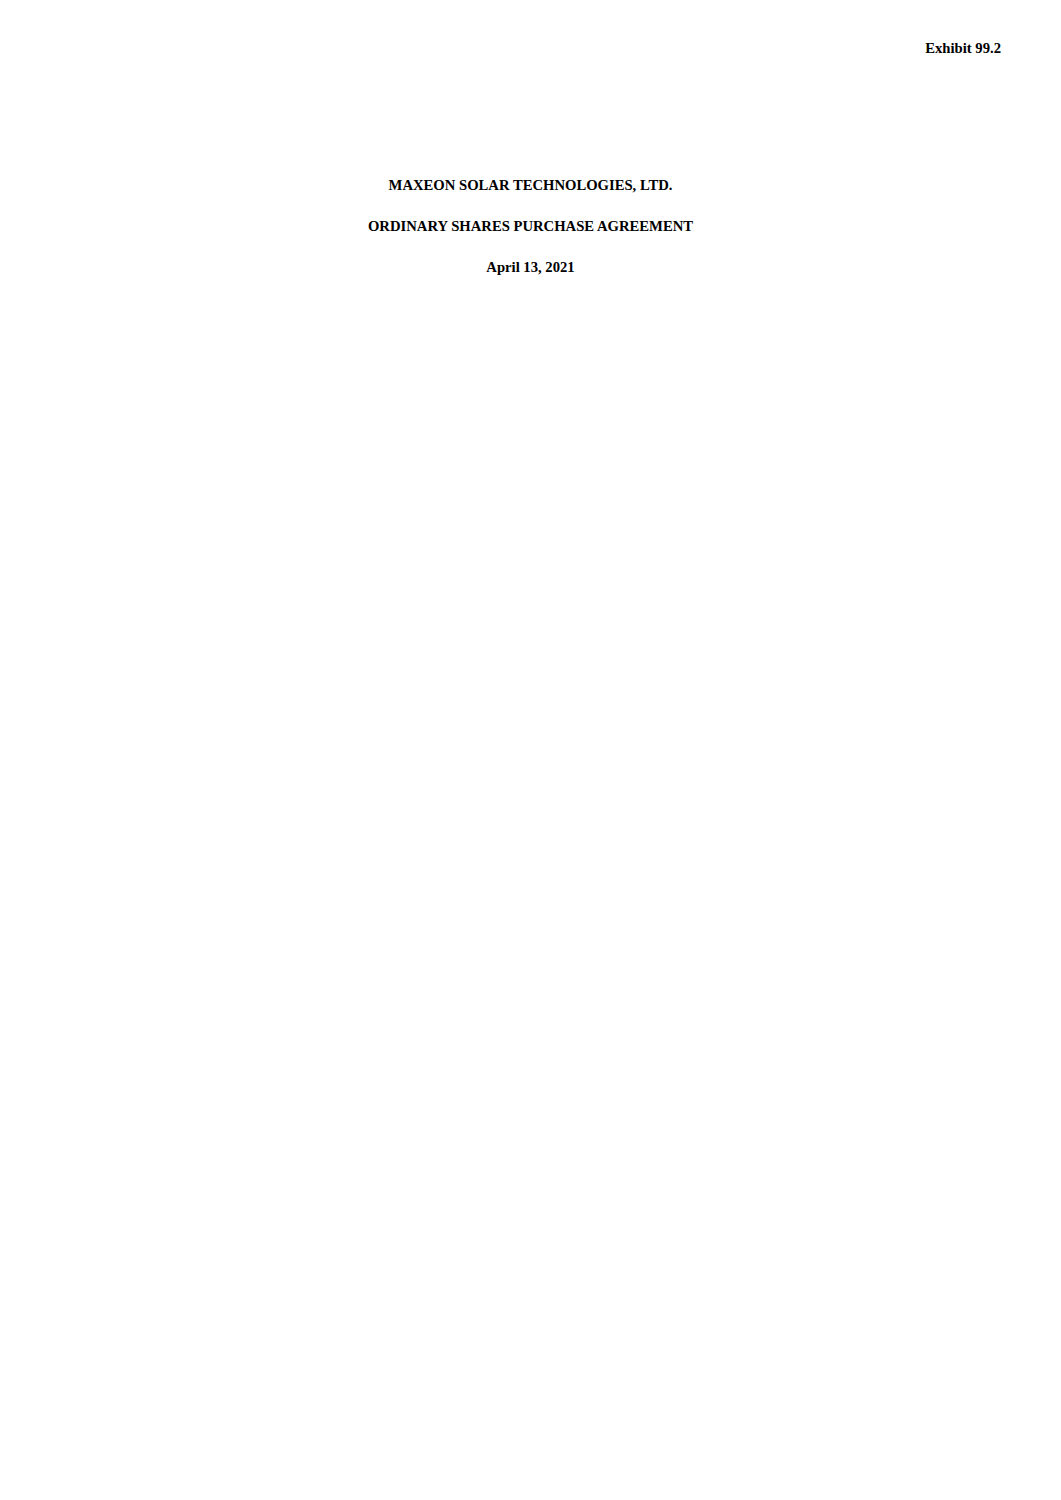Exhibit 99.2
MAXEON SOLAR TECHNOLOGIES, LTD.
ORDINARY SHARES PURCHASE AGREEMENT
April 13, 2021